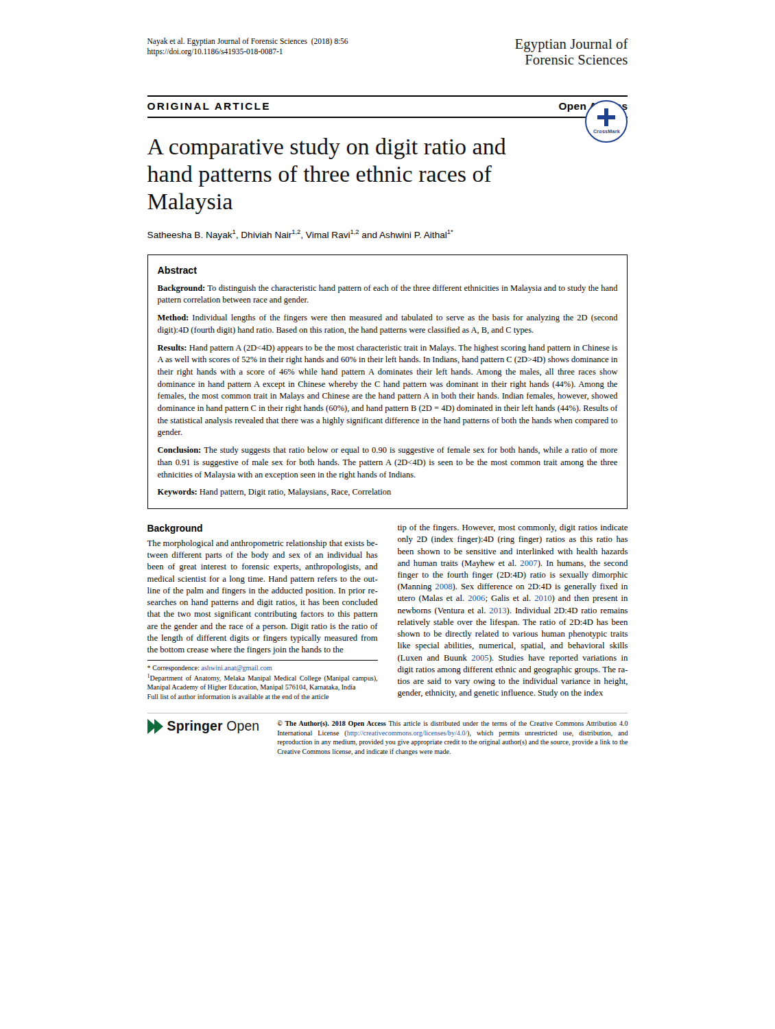Nayak et al. Egyptian Journal of Forensic Sciences (2018) 8:56
https://doi.org/10.1186/s41935-018-0087-1
Egyptian Journal of
Forensic Sciences
ORIGINAL ARTICLE
Open Access
CrossMark
A comparative study on digit ratio and hand patterns of three ethnic races of Malaysia
Satheesha B. Nayak1, Dhiviah Nair1,2, Vimal Ravi1,2 and Ashwini P. Aithal1*
Abstract
Background: To distinguish the characteristic hand pattern of each of the three different ethnicities in Malaysia and to study the hand pattern correlation between race and gender.
Method: Individual lengths of the fingers were then measured and tabulated to serve as the basis for analyzing the 2D (second digit):4D (fourth digit) hand ratio. Based on this ration, the hand patterns were classified as A, B, and C types.
Results: Hand pattern A (2D<4D) appears to be the most characteristic trait in Malays. The highest scoring hand pattern in Chinese is A as well with scores of 52% in their right hands and 60% in their left hands. In Indians, hand pattern C (2D>4D) shows dominance in their right hands with a score of 46% while hand pattern A dominates their left hands. Among the males, all three races show dominance in hand pattern A except in Chinese whereby the C hand pattern was dominant in their right hands (44%). Among the females, the most common trait in Malays and Chinese are the hand pattern A in both their hands. Indian females, however, showed dominance in hand pattern C in their right hands (60%), and hand pattern B (2D = 4D) dominated in their left hands (44%). Results of the statistical analysis revealed that there was a highly significant difference in the hand patterns of both the hands when compared to gender.
Conclusion: The study suggests that ratio below or equal to 0.90 is suggestive of female sex for both hands, while a ratio of more than 0.91 is suggestive of male sex for both hands. The pattern A (2D<4D) is seen to be the most common trait among the three ethnicities of Malaysia with an exception seen in the right hands of Indians.
Keywords: Hand pattern, Digit ratio, Malaysians, Race, Correlation
Background
The morphological and anthropometric relationship that exists between different parts of the body and sex of an individual has been of great interest to forensic experts, anthropologists, and medical scientist for a long time. Hand pattern refers to the outline of the palm and fingers in the adducted position. In prior researches on hand patterns and digit ratios, it has been concluded that the two most significant contributing factors to this pattern are the gender and the race of a person. Digit ratio is the ratio of the length of different digits or fingers typically measured from the bottom crease where the fingers join the hands to the
* Correspondence: ashwini.anat@gmail.com
1Department of Anatomy, Melaka Manipal Medical College (Manipal campus), Manipal Academy of Higher Education, Manipal 576104, Karnataka, India
Full list of author information is available at the end of the article
tip of the fingers. However, most commonly, digit ratios indicate only 2D (index finger):4D (ring finger) ratios as this ratio has been shown to be sensitive and interlinked with health hazards and human traits (Mayhew et al. 2007). In humans, the second finger to the fourth finger (2D:4D) ratio is sexually dimorphic (Manning 2008). Sex difference on 2D:4D is generally fixed in utero (Malas et al. 2006; Galis et al. 2010) and then present in newborns (Ventura et al. 2013). Individual 2D:4D ratio remains relatively stable over the lifespan. The ratio of 2D:4D has been shown to be directly related to various human phenotypic traits like special abilities, numerical, spatial, and behavioral skills (Luxen and Buunk 2005). Studies have reported variations in digit ratios among different ethnic and geographic groups. The ratios are said to vary owing to the individual variance in height, gender, ethnicity, and genetic influence. Study on the index
Springer Open
© The Author(s). 2018 Open Access This article is distributed under the terms of the Creative Commons Attribution 4.0 International License (http://creativecommons.org/licenses/by/4.0/), which permits unrestricted use, distribution, and reproduction in any medium, provided you give appropriate credit to the original author(s) and the source, provide a link to the Creative Commons license, and indicate if changes were made.